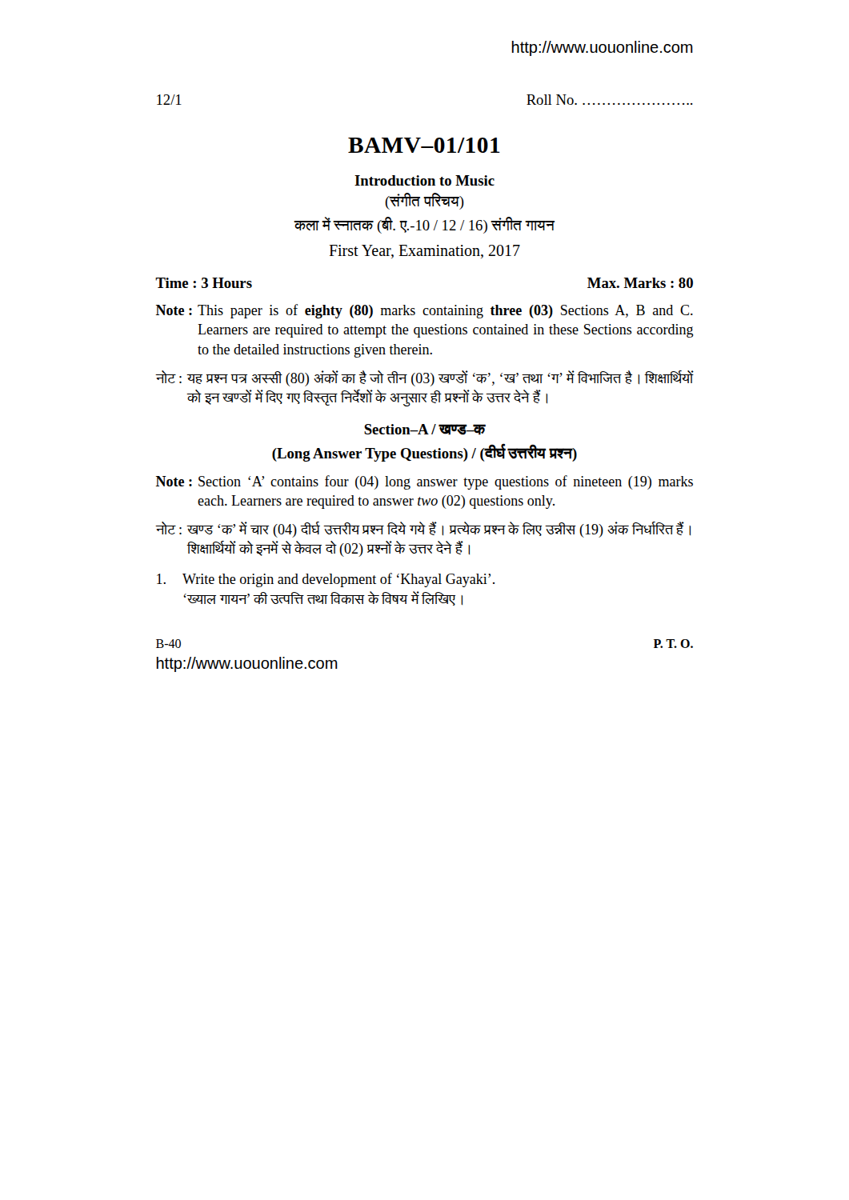http://www.uouonline.com
12/1 Roll No. …………………..
BAMV–01/101
Introduction to Music
(संगीत परिचय)
कला में स्नातक (बी. ए.-10 / 12 / 16) संगीत गायन
First Year, Examination, 2017
Time : 3 Hours Max. Marks : 80
Note :
This paper is of eighty (80) marks containing three (03) Sections A, B and C. Learners are required to attempt the questions contained in these Sections according to the detailed instructions given therein.
नोट :
यह प्रश्न पत्र अस्सी (80) अंकों का है जो तीन (03) खण्डों ‘क’, ‘ख’ तथा ‘ग’ में विभाजित है। शिक्षार्थियों को इन खण्डों में दिए गए विस्तृत निर्देशों के अनुसार ही प्रश्नों के उत्तर देने हैं।
Section–A / खण्ड–क
(Long Answer Type Questions) / (दीर्घ उत्तरीय प्रश्न)
Note :
Section ‘A’ contains four (04) long answer type questions of nineteen (19) marks each. Learners are required to answer two (02) questions only.
नोट :
खण्ड ‘क’ में चार (04) दीर्घ उत्तरीय प्रश्न दिये गये हैं। प्रत्येक प्रश्न के लिए उन्नीस (19) अंक निर्धारित हैं। शिक्षार्थियों को इनमें से केवल दो (02) प्रश्नों के उत्तर देने हैं।
1.
Write the origin and development of ‘Khayal Gayaki’. ‘ख्याल गायन’ की उत्पत्ति तथा विकास के विषय में लिखिए।
B-40 P. T. O.
http://www.uouonline.com